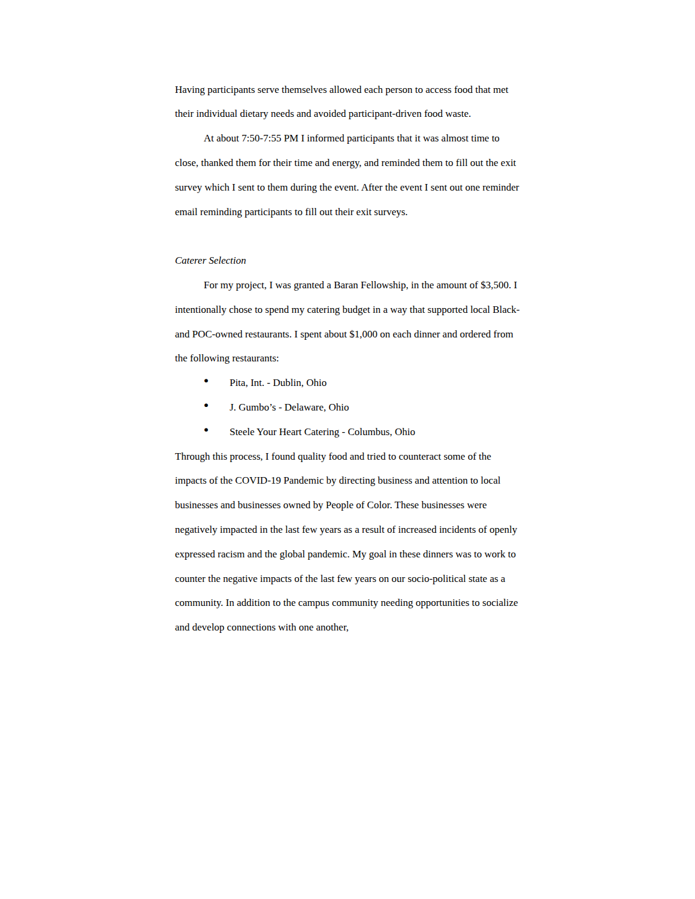Having participants serve themselves allowed each person to access food that met their individual dietary needs and avoided participant-driven food waste.
At about 7:50-7:55 PM I informed participants that it was almost time to close, thanked them for their time and energy, and reminded them to fill out the exit survey which I sent to them during the event. After the event I sent out one reminder email reminding participants to fill out their exit surveys.
Caterer Selection
For my project, I was granted a Baran Fellowship, in the amount of $3,500. I intentionally chose to spend my catering budget in a way that supported local Black- and POC-owned restaurants. I spent about $1,000 on each dinner and ordered from the following restaurants:
Pita, Int. - Dublin, Ohio
J. Gumbo’s - Delaware, Ohio
Steele Your Heart Catering - Columbus, Ohio
Through this process, I found quality food and tried to counteract some of the impacts of the COVID-19 Pandemic by directing business and attention to local businesses and businesses owned by People of Color. These businesses were negatively impacted in the last few years as a result of increased incidents of openly expressed racism and the global pandemic. My goal in these dinners was to work to counter the negative impacts of the last few years on our socio-political state as a community. In addition to the campus community needing opportunities to socialize and develop connections with one another,